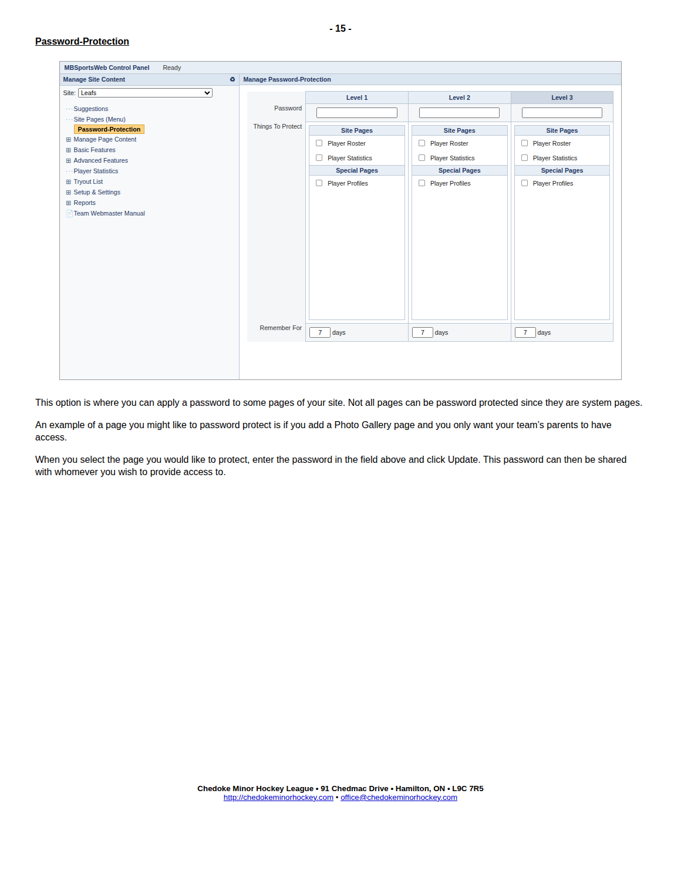- 15 -
Password-Protection
MBSportsWeb Control Panel Ready
Manage Site Content♻
Site: Leafs
Suggestions
Site Pages (Menu)
Password-Protection
Manage Page Content
Basic Features
Advanced Features
Player Statistics
Tryout List
Setup & Settings
Reports
Team Webmaster Manual
Manage Password-Protection
| | Level 1 | Level 2 | Level 3 |
| Password | | | |
| Things To Protect | Site Pages Player Roster Player Statistics Special Pages Player Profiles | Site Pages Player Roster Player Statistics Special Pages Player Profiles | Site Pages Player Roster Player Statistics Special Pages Player Profiles |
| Remember For | days | days | days |
This option is where you can apply a password to some pages of your site. Not all pages can be password protected since they are system pages.
An example of a page you might like to password protect is if you add a Photo Gallery page and you only want your team’s parents to have access.
When you select the page you would like to protect, enter the password in the field above and click Update. This password can then be shared with whomever you wish to provide access to.
Chedoke Minor Hockey League • 91 Chedmac Drive • Hamilton, ON • L9C 7R5
http://chedokeminorhockey.com • office@chedokeminorhockey.com